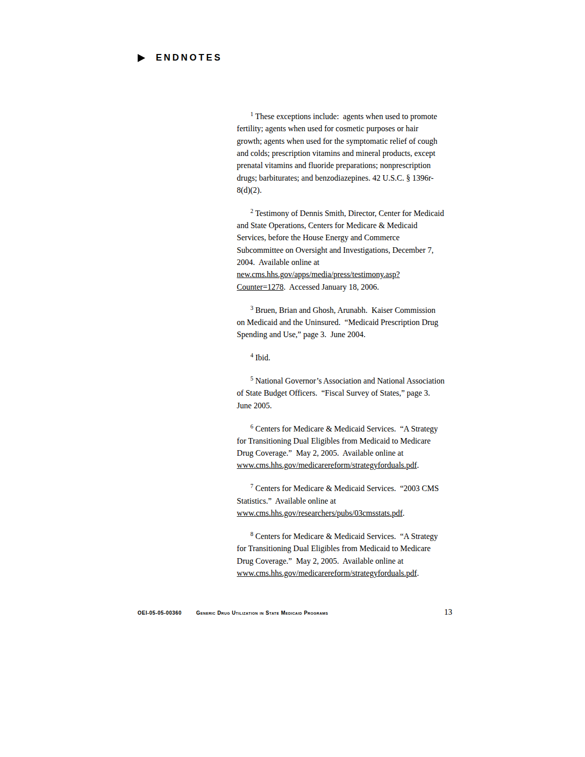Endnotes
1 These exceptions include: agents when used to promote fertility; agents when used for cosmetic purposes or hair growth; agents when used for the symptomatic relief of cough and colds; prescription vitamins and mineral products, except prenatal vitamins and fluoride preparations; nonprescription drugs; barbiturates; and benzodiazepines. 42 U.S.C. § 1396r-8(d)(2).
2 Testimony of Dennis Smith, Director, Center for Medicaid and State Operations, Centers for Medicare & Medicaid Services, before the House Energy and Commerce Subcommittee on Oversight and Investigations, December 7, 2004. Available online at new.cms.hhs.gov/apps/media/press/testimony.asp?Counter=1278. Accessed January 18, 2006.
3 Bruen, Brian and Ghosh, Arunabh. Kaiser Commission on Medicaid and the Uninsured. “Medicaid Prescription Drug Spending and Use,” page 3. June 2004.
4 Ibid.
5 National Governor’s Association and National Association of State Budget Officers. “Fiscal Survey of States,” page 3. June 2005.
6 Centers for Medicare & Medicaid Services. “A Strategy for Transitioning Dual Eligibles from Medicaid to Medicare Drug Coverage.” May 2, 2005. Available online at www.cms.hhs.gov/medicarereform/strategyforduals.pdf.
7 Centers for Medicare & Medicaid Services. “2003 CMS Statistics.” Available online at www.cms.hhs.gov/researchers/pubs/03cmsstats.pdf.
8 Centers for Medicare & Medicaid Services. “A Strategy for Transitioning Dual Eligibles from Medicaid to Medicare Drug Coverage.” May 2, 2005. Available online at www.cms.hhs.gov/medicarereform/strategyforduals.pdf.
OEI-05-05-00360 Generic Drug Utilization in State Medicaid Programs 13